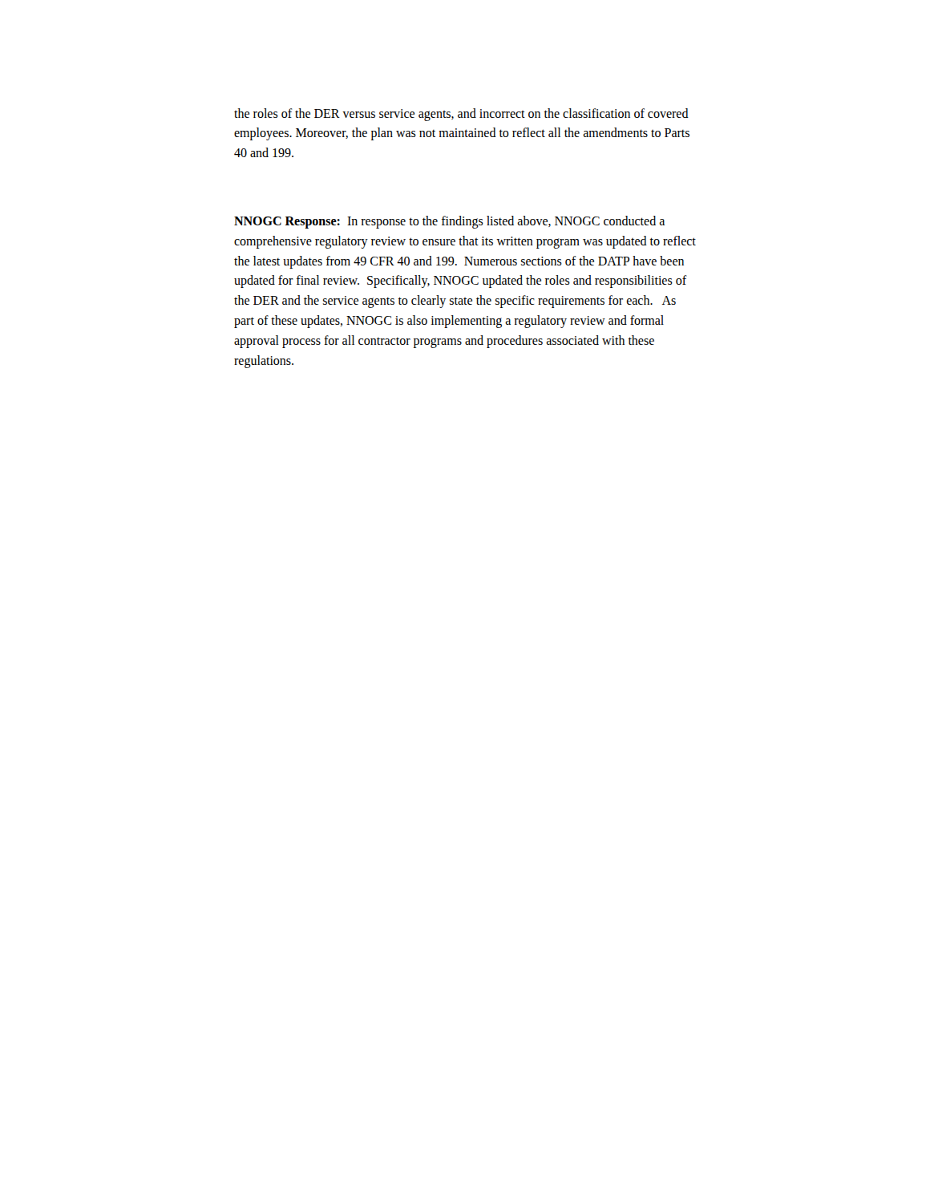the roles of the DER versus service agents, and incorrect on the classification of covered employees. Moreover, the plan was not maintained to reflect all the amendments to Parts 40 and 199.
NNOGC Response: In response to the findings listed above, NNOGC conducted a comprehensive regulatory review to ensure that its written program was updated to reflect the latest updates from 49 CFR 40 and 199. Numerous sections of the DATP have been updated for final review. Specifically, NNOGC updated the roles and responsibilities of the DER and the service agents to clearly state the specific requirements for each. As part of these updates, NNOGC is also implementing a regulatory review and formal approval process for all contractor programs and procedures associated with these regulations.